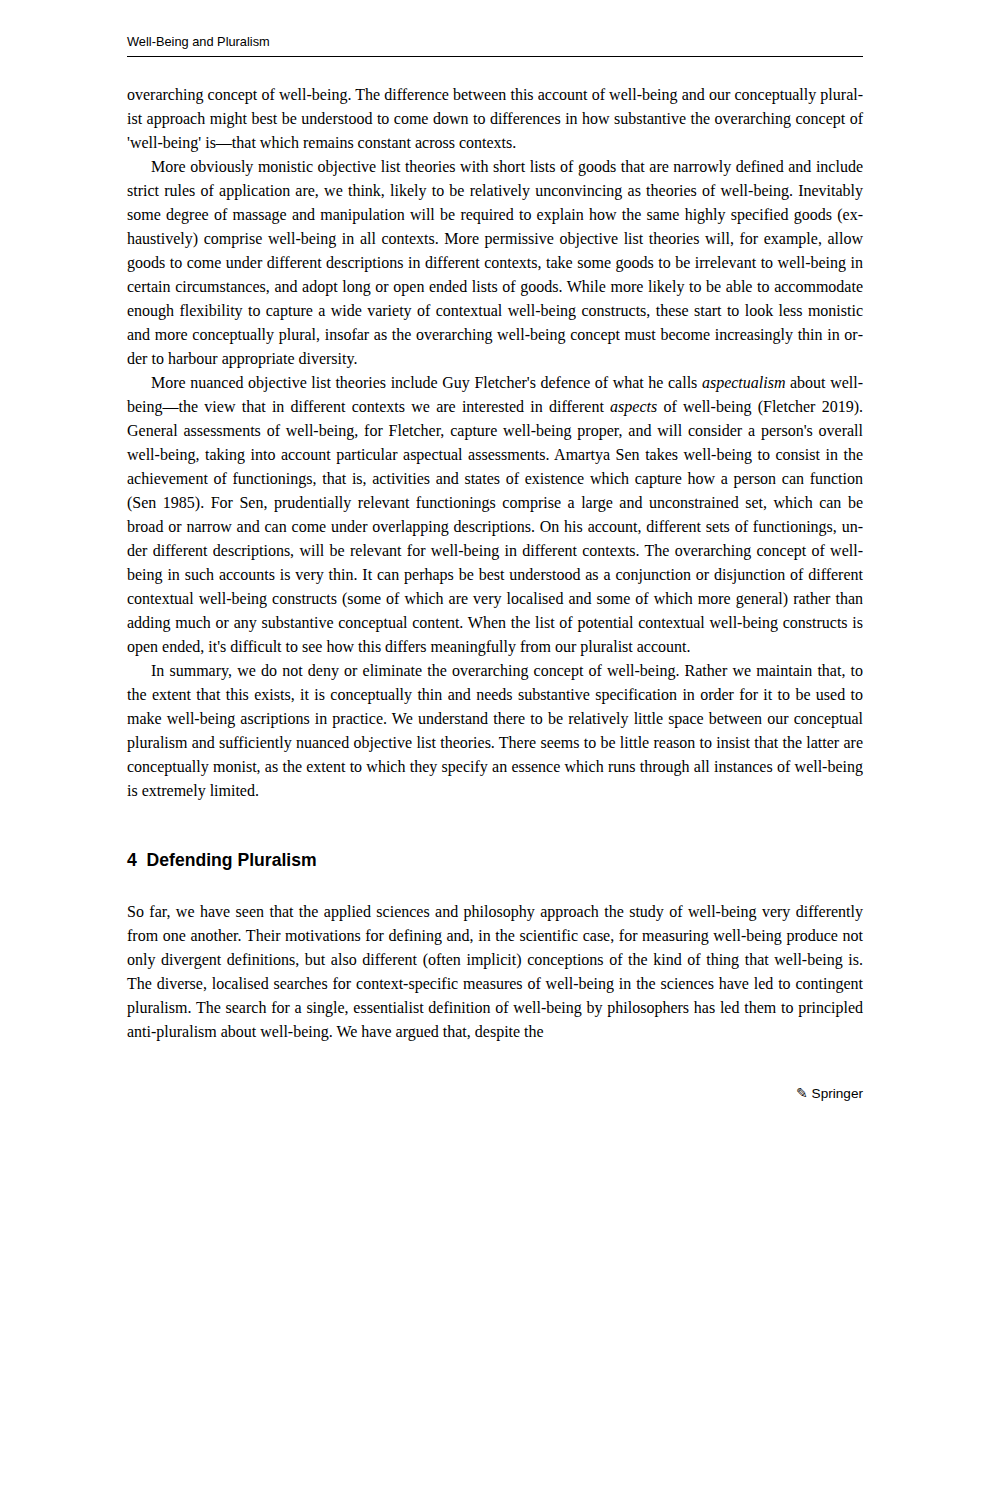Well-Being and Pluralism
overarching concept of well-being. The difference between this account of well-being and our conceptually pluralist approach might best be understood to come down to differences in how substantive the overarching concept of 'well-being' is—that which remains constant across contexts.
More obviously monistic objective list theories with short lists of goods that are narrowly defined and include strict rules of application are, we think, likely to be relatively unconvincing as theories of well-being. Inevitably some degree of massage and manipulation will be required to explain how the same highly specified goods (exhaustively) comprise well-being in all contexts. More permissive objective list theories will, for example, allow goods to come under different descriptions in different contexts, take some goods to be irrelevant to well-being in certain circumstances, and adopt long or open ended lists of goods. While more likely to be able to accommodate enough flexibility to capture a wide variety of contextual well-being constructs, these start to look less monistic and more conceptually plural, insofar as the overarching well-being concept must become increasingly thin in order to harbour appropriate diversity.
More nuanced objective list theories include Guy Fletcher's defence of what he calls aspectualism about well-being—the view that in different contexts we are interested in different aspects of well-being (Fletcher 2019). General assessments of well-being, for Fletcher, capture well-being proper, and will consider a person's overall well-being, taking into account particular aspectual assessments. Amartya Sen takes well-being to consist in the achievement of functionings, that is, activities and states of existence which capture how a person can function (Sen 1985). For Sen, prudentially relevant functionings comprise a large and unconstrained set, which can be broad or narrow and can come under overlapping descriptions. On his account, different sets of functionings, under different descriptions, will be relevant for well-being in different contexts. The overarching concept of well-being in such accounts is very thin. It can perhaps be best understood as a conjunction or disjunction of different contextual well-being constructs (some of which are very localised and some of which more general) rather than adding much or any substantive conceptual content. When the list of potential contextual well-being constructs is open ended, it's difficult to see how this differs meaningfully from our pluralist account.
In summary, we do not deny or eliminate the overarching concept of well-being. Rather we maintain that, to the extent that this exists, it is conceptually thin and needs substantive specification in order for it to be used to make well-being ascriptions in practice. We understand there to be relatively little space between our conceptual pluralism and sufficiently nuanced objective list theories. There seems to be little reason to insist that the latter are conceptually monist, as the extent to which they specify an essence which runs through all instances of well-being is extremely limited.
4 Defending Pluralism
So far, we have seen that the applied sciences and philosophy approach the study of well-being very differently from one another. Their motivations for defining and, in the scientific case, for measuring well-being produce not only divergent definitions, but also different (often implicit) conceptions of the kind of thing that well-being is. The diverse, localised searches for context-specific measures of well-being in the sciences have led to contingent pluralism. The search for a single, essentialist definition of well-being by philosophers has led them to principled anti-pluralism about well-being. We have argued that, despite the
✎ Springer